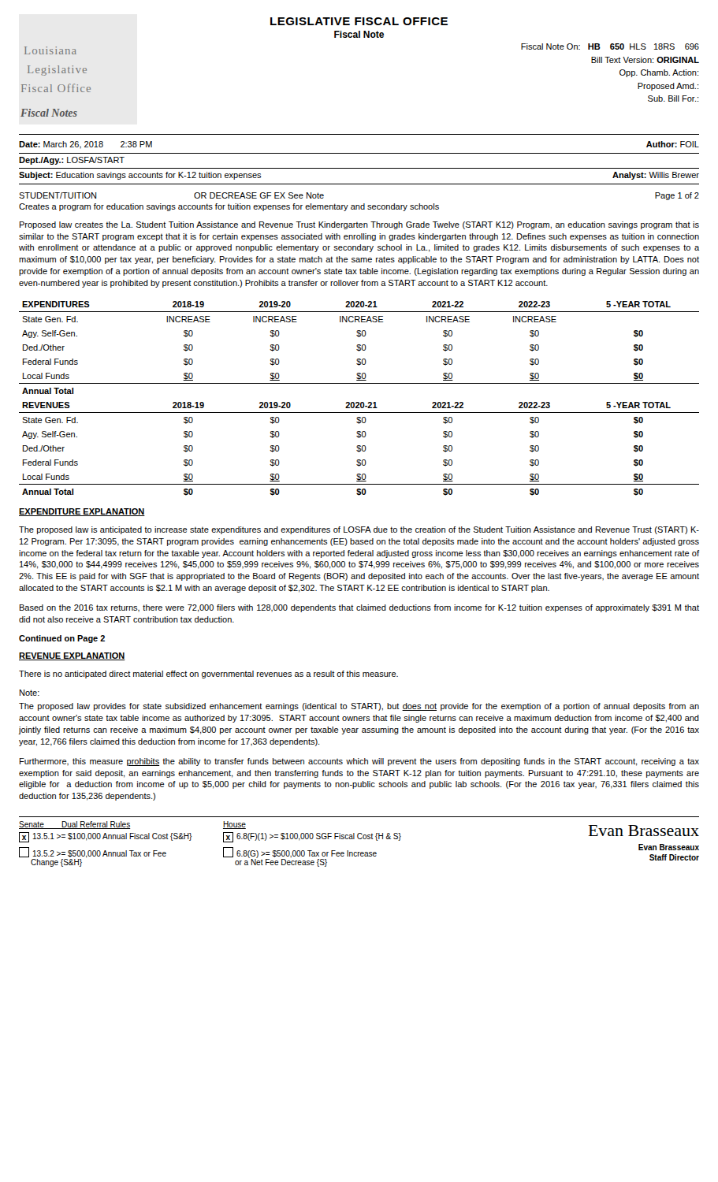Louisiana
Legislative
Fiscal Office
Fiscal Notes
LEGISLATIVE FISCAL OFFICE
Fiscal Note
Fiscal Note On: HB 650 HLS 18RS 696
Bill Text Version: ORIGINAL
Opp. Chamb. Action:
Proposed Amd.:
Sub. Bill For.:
Date: March 26, 2018 2:38 PM Author: FOIL
Dept./Agy.: LOSFA/START
Subject: Education savings accounts for K-12 tuition expenses Analyst: Willis Brewer
STUDENT/TUITION OR DECREASE GF EX See Note Page 1 of 2
Creates a program for education savings accounts for tuition expenses for elementary and secondary schools
Proposed law creates the La. Student Tuition Assistance and Revenue Trust Kindergarten Through Grade Twelve (START K12) Program, an education savings program that is similar to the START program except that it is for certain expenses associated with enrolling in grades kindergarten through 12. Defines such expenses as tuition in connection with enrollment or attendance at a public or approved nonpublic elementary or secondary school in La., limited to grades K12. Limits disbursements of such expenses to a maximum of $10,000 per tax year, per beneficiary. Provides for a state match at the same rates applicable to the START Program and for administration by LATTA. Does not provide for exemption of a portion of annual deposits from an account owner's state tax table income. (Legislation regarding tax exemptions during a Regular Session during an even-numbered year is prohibited by present constitution.) Prohibits a transfer or rollover from a START account to a START K12 account.
| EXPENDITURES | 2018-19 | 2019-20 | 2020-21 | 2021-22 | 2022-23 | 5 -YEAR TOTAL |
| --- | --- | --- | --- | --- | --- | --- |
| State Gen. Fd. | INCREASE | INCREASE | INCREASE | INCREASE | INCREASE | |
| Agy. Self-Gen. | $0 | $0 | $0 | $0 | $0 | $0 |
| Ded./Other | $0 | $0 | $0 | $0 | $0 | $0 |
| Federal Funds | $0 | $0 | $0 | $0 | $0 | $0 |
| Local Funds | $0 | $0 | $0 | $0 | $0 | $0 |
| Annual Total | | | | | | |
| REVENUES | 2018-19 | 2019-20 | 2020-21 | 2021-22 | 2022-23 | 5 -YEAR TOTAL |
| State Gen. Fd. | $0 | $0 | $0 | $0 | $0 | $0 |
| Agy. Self-Gen. | $0 | $0 | $0 | $0 | $0 | $0 |
| Ded./Other | $0 | $0 | $0 | $0 | $0 | $0 |
| Federal Funds | $0 | $0 | $0 | $0 | $0 | $0 |
| Local Funds | $0 | $0 | $0 | $0 | $0 | $0 |
| Annual Total | $0 | $0 | $0 | $0 | $0 | $0 |
EXPENDITURE EXPLANATION
The proposed law is anticipated to increase state expenditures and expenditures of LOSFA due to the creation of the Student Tuition Assistance and Revenue Trust (START) K-12 Program. Per 17:3095, the START program provides earning enhancements (EE) based on the total deposits made into the account and the account holders' adjusted gross income on the federal tax return for the taxable year. Account holders with a reported federal adjusted gross income less than $30,000 receives an earnings enhancement rate of 14%, $30,000 to $44,4999 receives 12%, $45,000 to $59,999 receives 9%, $60,000 to $74,999 receives 6%, $75,000 to $99,999 receives 4%, and $100,000 or more receives 2%. This EE is paid for with SGF that is appropriated to the Board of Regents (BOR) and deposited into each of the accounts. Over the last five-years, the average EE amount allocated to the START accounts is $2.1 M with an average deposit of $2,302. The START K-12 EE contribution is identical to START plan.
Based on the 2016 tax returns, there were 72,000 filers with 128,000 dependents that claimed deductions from income for K-12 tuition expenses of approximately $391 M that did not also receive a START contribution tax deduction.
Continued on Page 2
REVENUE EXPLANATION
There is no anticipated direct material effect on governmental revenues as a result of this measure.
Note:
The proposed law provides for state subsidized enhancement earnings (identical to START), but does not provide for the exemption of a portion of annual deposits from an account owner's state tax table income as authorized by 17:3095. START account owners that file single returns can receive a maximum deduction from income of $2,400 and jointly filed returns can receive a maximum $4,800 per account owner per taxable year assuming the amount is deposited into the account during that year. (For the 2016 tax year, 12,766 filers claimed this deduction from income for 17,363 dependents).
Furthermore, this measure prohibits the ability to transfer funds between accounts which will prevent the users from depositing funds in the START account, receiving a tax exemption for said deposit, an earnings enhancement, and then transferring funds to the START K-12 plan for tuition payments. Pursuant to 47:291.10, these payments are eligible for a deduction from income of up to $5,000 per child for payments to non-public schools and public lab schools. (For the 2016 tax year, 76,331 filers claimed this deduction for 135,236 dependents.)
Senate Dual Referral Rules
13.5.1 >= $100,000 Annual Fiscal Cost {S&H}
13.5.2 >= $500,000 Annual Tax or Fee
Change {S&H}
House
6.8(F)(1) >= $100,000 SGF Fiscal Cost {H & S}
6.8(G) >= $500,000 Tax or Fee Increase
or a Net Fee Decrease {S}
Evan Brasseaux
Evan Brasseaux
Staff Director